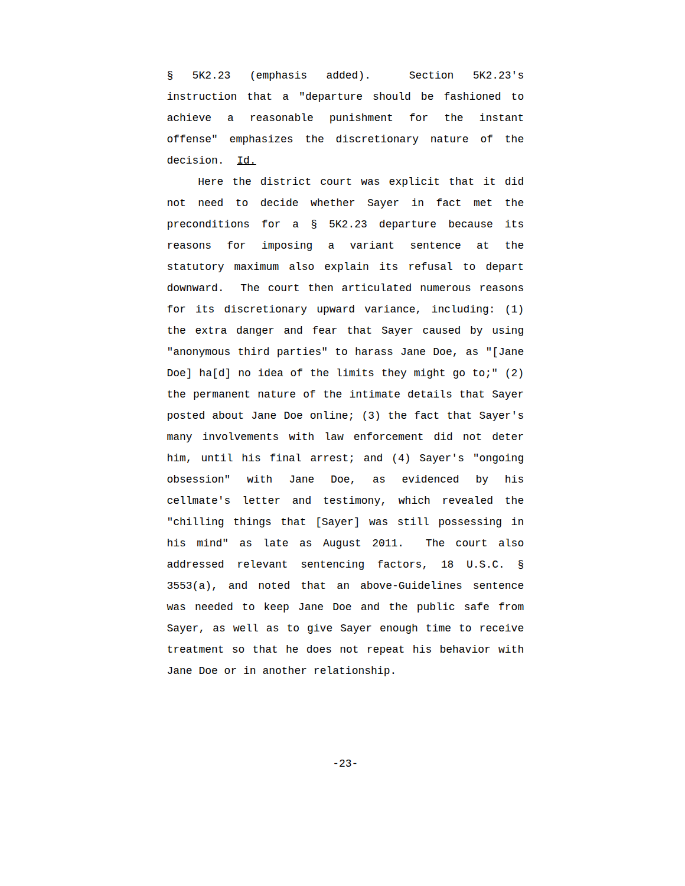§ 5K2.23 (emphasis added). Section 5K2.23's instruction that a "departure should be fashioned to achieve a reasonable punishment for the instant offense" emphasizes the discretionary nature of the decision. Id.
Here the district court was explicit that it did not need to decide whether Sayer in fact met the preconditions for a § 5K2.23 departure because its reasons for imposing a variant sentence at the statutory maximum also explain its refusal to depart downward. The court then articulated numerous reasons for its discretionary upward variance, including: (1) the extra danger and fear that Sayer caused by using "anonymous third parties" to harass Jane Doe, as "[Jane Doe] ha[d] no idea of the limits they might go to;" (2) the permanent nature of the intimate details that Sayer posted about Jane Doe online; (3) the fact that Sayer's many involvements with law enforcement did not deter him, until his final arrest; and (4) Sayer's "ongoing obsession" with Jane Doe, as evidenced by his cellmate's letter and testimony, which revealed the "chilling things that [Sayer] was still possessing in his mind" as late as August 2011. The court also addressed relevant sentencing factors, 18 U.S.C. § 3553(a), and noted that an above-Guidelines sentence was needed to keep Jane Doe and the public safe from Sayer, as well as to give Sayer enough time to receive treatment so that he does not repeat his behavior with Jane Doe or in another relationship.
-23-